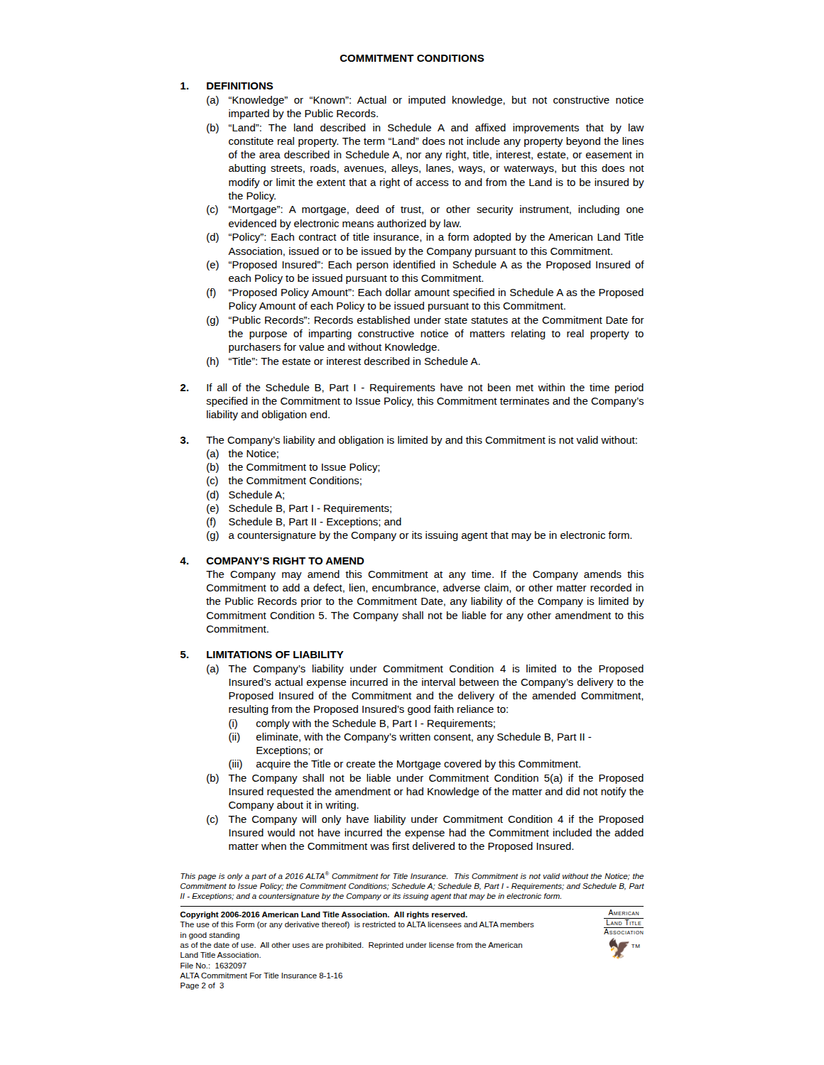COMMITMENT CONDITIONS
1. Definitions
(a)“Knowledge” or “Known”: Actual or imputed knowledge, but not constructive notice imparted by the Public Records.
(b)“Land”: The land described in Schedule A and affixed improvements that by law constitute real property. The term “Land” does not include any property beyond the lines of the area described in Schedule A, nor any right, title, interest, estate, or easement in abutting streets, roads, avenues, alleys, lanes, ways, or waterways, but this does not modify or limit the extent that a right of access to and from the Land is to be insured by the Policy.
(c)“Mortgage”: A mortgage, deed of trust, or other security instrument, including one evidenced by electronic means authorized by law.
(d)“Policy”: Each contract of title insurance, in a form adopted by the American Land Title Association, issued or to be issued by the Company pursuant to this Commitment.
(e)“Proposed Insured”: Each person identified in Schedule A as the Proposed Insured of each Policy to be issued pursuant to this Commitment.
(f)“Proposed Policy Amount”: Each dollar amount specified in Schedule A as the Proposed Policy Amount of each Policy to be issued pursuant to this Commitment.
(g)“Public Records”: Records established under state statutes at the Commitment Date for the purpose of imparting constructive notice of matters relating to real property to purchasers for value and without Knowledge.
(h)“Title”: The estate or interest described in Schedule A.
2.
If all of the Schedule B, Part I - Requirements have not been met within the time period specified in the Commitment to Issue Policy, this Commitment terminates and the Company’s liability and obligation end.
3.
The Company’s liability and obligation is limited by and this Commitment is not valid without:
(a) the Notice;
(b) the Commitment to Issue Policy;
(c) the Commitment Conditions;
(d) Schedule A;
(e) Schedule B, Part I - Requirements;
(f) Schedule B, Part II - Exceptions; and
(g) a countersignature by the Company or its issuing agent that may be in electronic form.
4. Company’s Right to Amend
The Company may amend this Commitment at any time. If the Company amends this Commitment to add a defect, lien, encumbrance, adverse claim, or other matter recorded in the Public Records prior to the Commitment Date, any liability of the Company is limited by Commitment Condition 5. The Company shall not be liable for any other amendment to this Commitment.
5. Limitations of Liability
(a) The Company’s liability under Commitment Condition 4 is limited to the Proposed Insured’s actual expense incurred in the interval between the Company’s delivery to the Proposed Insured of the Commitment and the delivery of the amended Commitment, resulting from the Proposed Insured’s good faith reliance to:
(i) comply with the Schedule B, Part I - Requirements;
(ii) eliminate, with the Company’s written consent, any Schedule B, Part II - Exceptions; or
(iii) acquire the Title or create the Mortgage covered by this Commitment.
(b) The Company shall not be liable under Commitment Condition 5(a) if the Proposed Insured requested the amendment or had Knowledge of the matter and did not notify the Company about it in writing.
(c) The Company will only have liability under Commitment Condition 4 if the Proposed Insured would not have incurred the expense had the Commitment included the added matter when the Commitment was first delivered to the Proposed Insured.
This page is only a part of a 2016 ALTA® Commitment for Title Insurance. This Commitment is not valid without the Notice; the Commitment to Issue Policy; the Commitment Conditions; Schedule A; Schedule B, Part I - Requirements; and Schedule B, Part II - Exceptions; and a countersignature by the Company or its issuing agent that may be in electronic form.
| Copyright 2006-2016 American Land Title Association. All rights reserved. The use of this Form (or any derivative thereof) is restricted to ALTA licensees and ALTA members in good standing as of the date of use. All other uses are prohibited. Reprinted under license from the American Land Title Association. File No.: 1632097 ALTA Commitment For Title Insurance 8-1-16 Page 2 of 3 | American Land Title Association 🦅 TM |